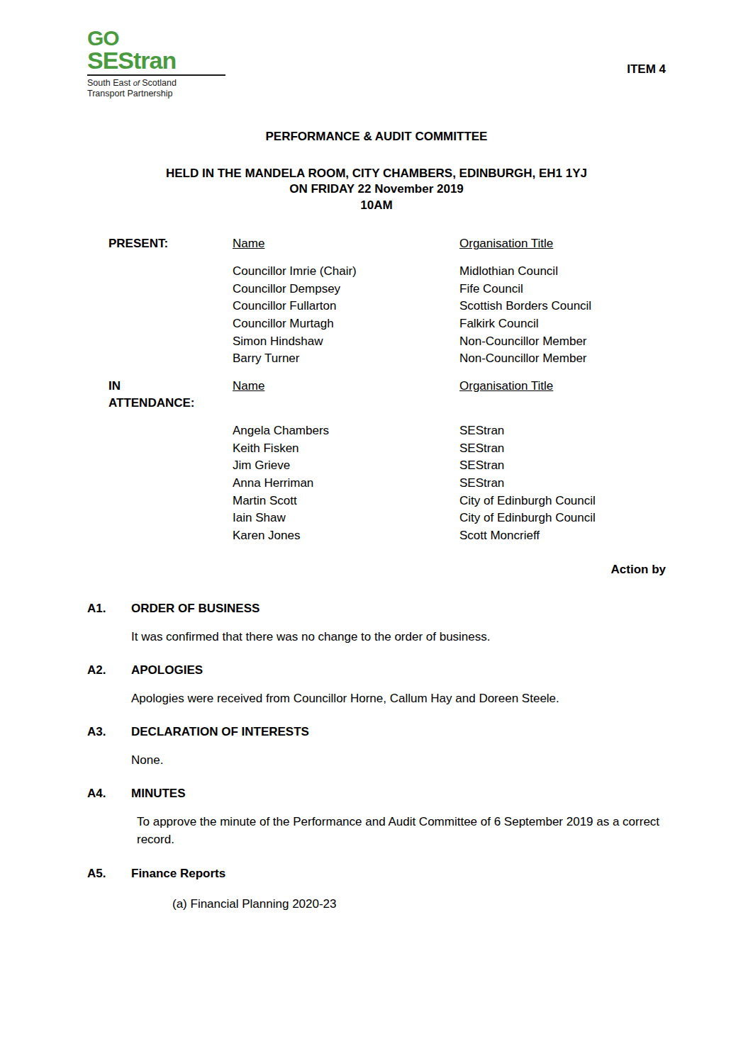GO
SEStran
South East of Scotland
Transport Partnership
ITEM 4
PERFORMANCE & AUDIT COMMITTEE
HELD IN THE MANDELA ROOM, CITY CHAMBERS, EDINBURGH, EH1 1YJ
ON FRIDAY 22 November 2019
10AM
| PRESENT: | Name | Organisation Title |
| | Councillor Imrie (Chair) | Midlothian Council |
| | Councillor Dempsey | Fife Council |
| | Councillor Fullarton | Scottish Borders Council |
| | Councillor Murtagh | Falkirk Council |
| | Simon Hindshaw | Non-Councillor Member |
| | Barry Turner | Non-Councillor Member |
| IN ATTENDANCE: | Name | Organisation Title |
| | Angela Chambers | SEStran |
| | Keith Fisken | SEStran |
| | Jim Grieve | SEStran |
| | Anna Herriman | SEStran |
| | Martin Scott | City of Edinburgh Council |
| | Iain Shaw | City of Edinburgh Council |
| | Karen Jones | Scott Moncrieff |
Action by
A1. Order of Business
It was confirmed that there was no change to the order of business.
A2. Apologies
Apologies were received from Councillor Horne, Callum Hay and Doreen Steele.
A3. Declaration of Interests
None.
A4. Minutes
To approve the minute of the Performance and Audit Committee of 6 September 2019 as a correct record.
A5. Finance Reports
(a) Financial Planning 2020-23